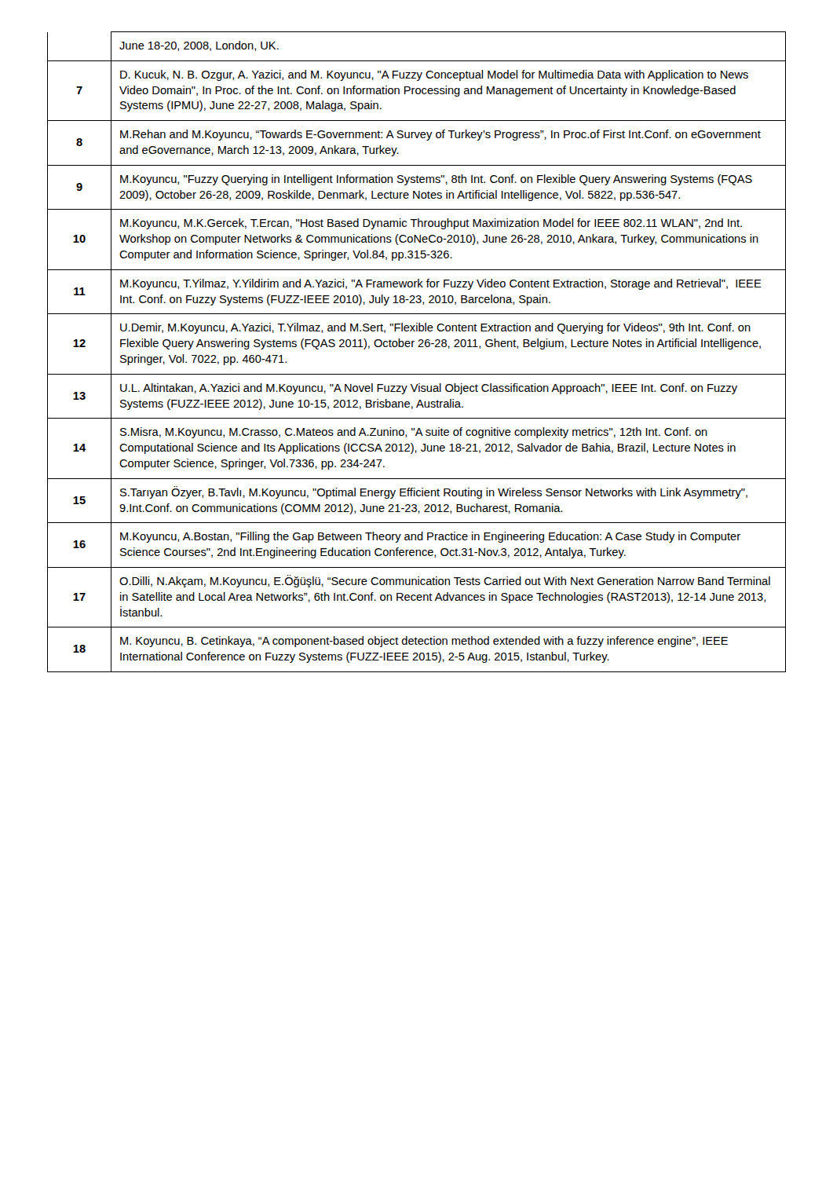| | June 18-20, 2008, London, UK. |
| 7 | D. Kucuk, N. B. Ozgur, A. Yazici, and M. Koyuncu, "A Fuzzy Conceptual Model for Multimedia Data with Application to News Video Domain", In Proc. of the Int. Conf. on Information Processing and Management of Uncertainty in Knowledge-Based Systems (IPMU), June 22-27, 2008, Malaga, Spain. |
| 8 | M.Rehan and M.Koyuncu, “Towards E-Government: A Survey of Turkey’s Progress”, In Proc.of First Int.Conf. on eGovernment and eGovernance, March 12-13, 2009, Ankara, Turkey. |
| 9 | M.Koyuncu, "Fuzzy Querying in Intelligent Information Systems", 8th Int. Conf. on Flexible Query Answering Systems (FQAS 2009), October 26-28, 2009, Roskilde, Denmark, Lecture Notes in Artificial Intelligence, Vol. 5822, pp.536-547. |
| 10 | M.Koyuncu, M.K.Gercek, T.Ercan, "Host Based Dynamic Throughput Maximization Model for IEEE 802.11 WLAN", 2nd Int. Workshop on Computer Networks & Communications (CoNeCo-2010), June 26-28, 2010, Ankara, Turkey, Communications in Computer and Information Science, Springer, Vol.84, pp.315-326. |
| 11 | M.Koyuncu, T.Yilmaz, Y.Yildirim and A.Yazici, "A Framework for Fuzzy Video Content Extraction, Storage and Retrieval", IEEE Int. Conf. on Fuzzy Systems (FUZZ-IEEE 2010), July 18-23, 2010, Barcelona, Spain. |
| 12 | U.Demir, M.Koyuncu, A.Yazici, T.Yilmaz, and M.Sert, "Flexible Content Extraction and Querying for Videos", 9th Int. Conf. on Flexible Query Answering Systems (FQAS 2011), October 26-28, 2011, Ghent, Belgium, Lecture Notes in Artificial Intelligence, Springer, Vol. 7022, pp. 460-471. |
| 13 | U.L. Altintakan, A.Yazici and M.Koyuncu, "A Novel Fuzzy Visual Object Classification Approach", IEEE Int. Conf. on Fuzzy Systems (FUZZ-IEEE 2012), June 10-15, 2012, Brisbane, Australia. |
| 14 | S.Misra, M.Koyuncu, M.Crasso, C.Mateos and A.Zunino, "A suite of cognitive complexity metrics", 12th Int. Conf. on Computational Science and Its Applications (ICCSA 2012), June 18-21, 2012, Salvador de Bahia, Brazil, Lecture Notes in Computer Science, Springer, Vol.7336, pp. 234-247. |
| 15 | S.Tarıyan Özyer, B.Tavlı, M.Koyuncu, "Optimal Energy Efficient Routing in Wireless Sensor Networks with Link Asymmetry", 9.Int.Conf. on Communications (COMM 2012), June 21-23, 2012, Bucharest, Romania. |
| 16 | M.Koyuncu, A.Bostan, "Filling the Gap Between Theory and Practice in Engineering Education: A Case Study in Computer Science Courses", 2nd Int.Engineering Education Conference, Oct.31-Nov.3, 2012, Antalya, Turkey. |
| 17 | O.Dilli, N.Akçam, M.Koyuncu, E.Öğüşlü, “Secure Communication Tests Carried out With Next Generation Narrow Band Terminal in Satellite and Local Area Networks”, 6th Int.Conf. on Recent Advances in Space Technologies (RAST2013), 12-14 June 2013, İstanbul. |
| 18 | M. Koyuncu, B. Cetinkaya, “A component-based object detection method extended with a fuzzy inference engine”, IEEE International Conference on Fuzzy Systems (FUZZ-IEEE 2015), 2-5 Aug. 2015, Istanbul, Turkey. |